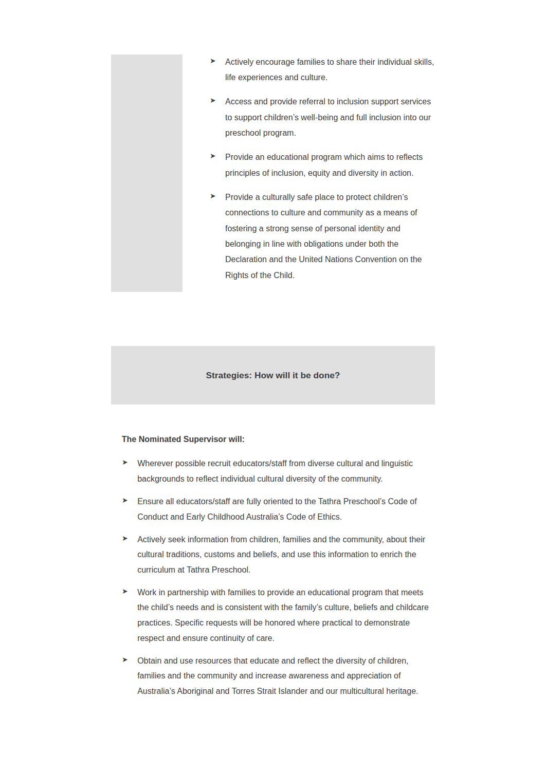Actively encourage families to share their individual skills, life experiences and culture.
Access and provide referral to inclusion support services to support children’s well-being and full inclusion into our preschool program.
Provide an educational program which aims to reflects principles of inclusion, equity and diversity in action.
Provide a culturally safe place to protect children’s connections to culture and community as a means of fostering a strong sense of personal identity and belonging in line with obligations under both the Declaration and the United Nations Convention on the Rights of the Child.
Strategies: How will it be done?
The Nominated Supervisor will:
Wherever possible recruit educators/staff from diverse cultural and linguistic backgrounds to reflect individual cultural diversity of the community.
Ensure all educators/staff are fully oriented to the Tathra Preschool’s Code of Conduct and Early Childhood Australia’s Code of Ethics.
Actively seek information from children, families and the community, about their cultural traditions, customs and beliefs, and use this information to enrich the curriculum at Tathra Preschool.
Work in partnership with families to provide an educational program that meets the child’s needs and is consistent with the family’s culture, beliefs and childcare practices. Specific requests will be honored where practical to demonstrate respect and ensure continuity of care.
Obtain and use resources that educate and reflect the diversity of children, families and the community and increase awareness and appreciation of Australia’s Aboriginal and Torres Strait Islander and our multicultural heritage.